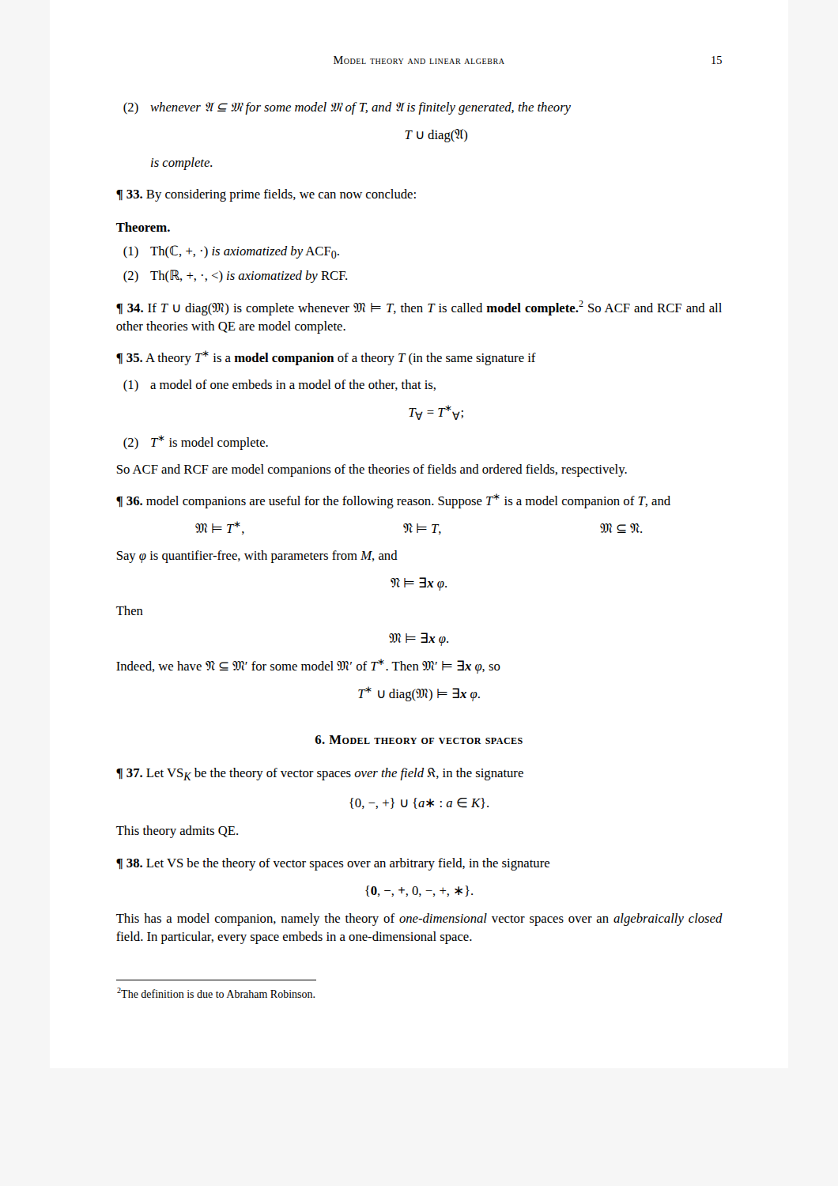Model theory and linear algebra 15
(2) whenever 𝔄 ⊆ 𝔐 for some model 𝔐 of T, and 𝔄 is finitely generated, the theory
T ∪ diag(𝔄)
is complete.
¶ 33. By considering prime fields, we can now conclude:
Theorem.
(1) Th(ℂ, +, ·) is axiomatized by ACF0.
(2) Th(ℝ, +, ·, <) is axiomatized by RCF.
¶ 34. If T ∪ diag(𝔐) is complete whenever 𝔐 ⊨ T, then T is called model complete.2 So ACF and RCF and all other theories with QE are model complete.
¶ 35. A theory T∗ is a model companion of a theory T (in the same signature if
(1) a model of one embeds in a model of the other, that is,
T∀ = T∗∀;
(2) T∗ is model complete.
So ACF and RCF are model companions of the theories of fields and ordered fields, respectively.
¶ 36. model companions are useful for the following reason. Suppose T∗ is a model companion of T, and
𝔐 ⊨ T∗, 𝔑 ⊨ T, 𝔐 ⊆ 𝔑.
Say φ is quantifier-free, with parameters from M, and
𝔑 ⊨ ∃x φ.
Then
𝔐 ⊨ ∃x φ.
Indeed, we have 𝔑 ⊆ 𝔐′ for some model 𝔐′ of T∗. Then 𝔐′ ⊨ ∃x φ, so
T∗ ∪ diag(𝔐) ⊨ ∃x φ.
6. Model theory of vector spaces
¶ 37. Let VSK be the theory of vector spaces over the field 𝔎, in the signature
{0, −, +} ∪ {a∗ : a ∈ K}.
This theory admits QE.
¶ 38. Let VS be the theory of vector spaces over an arbitrary field, in the signature
{0, −, +, 0, −, +, ∗}.
This has a model companion, namely the theory of one-dimensional vector spaces over an algebraically closed field. In particular, every space embeds in a one-dimensional space.
2The definition is due to Abraham Robinson.